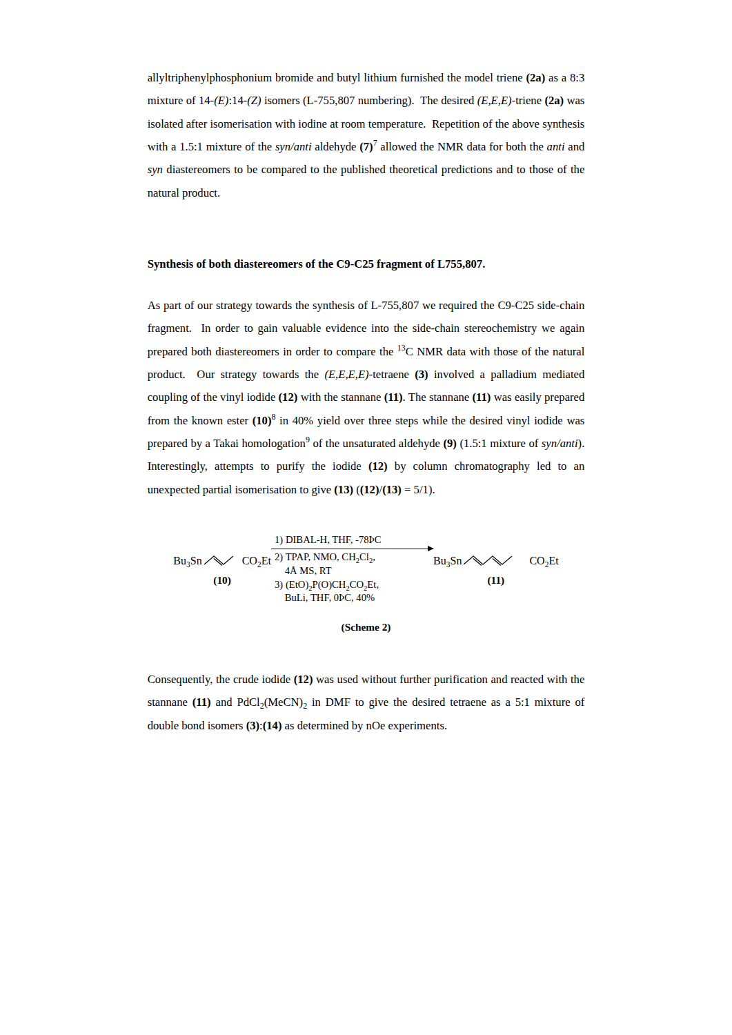allyltriphenylphosphonium bromide and butyl lithium furnished the model triene (2a) as a 8:3 mixture of 14-(E):14-(Z) isomers (L-755,807 numbering). The desired (E,E,E)-triene (2a) was isolated after isomerisation with iodine at room temperature. Repetition of the above synthesis with a 1.5:1 mixture of the syn/anti aldehyde (7)7 allowed the NMR data for both the anti and syn diastereomers to be compared to the published theoretical predictions and to those of the natural product.
Synthesis of both diastereomers of the C9-C25 fragment of L755,807.
As part of our strategy towards the synthesis of L-755,807 we required the C9-C25 side-chain fragment. In order to gain valuable evidence into the side-chain stereochemistry we again prepared both diastereomers in order to compare the 13C NMR data with those of the natural product. Our strategy towards the (E,E,E,E)-tetraene (3) involved a palladium mediated coupling of the vinyl iodide (12) with the stannane (11). The stannane (11) was easily prepared from the known ester (10)8 in 40% yield over three steps while the desired vinyl iodide was prepared by a Takai homologation9 of the unsaturated aldehyde (9) (1.5:1 mixture of syn/anti). Interestingly, attempts to purify the iodide (12) by column chromatography led to an unexpected partial isomerisation to give (13) ((12)/(13) = 5/1).
| Bu 3 Sn CO 2 Et (10) | 1) DIBAL-H, THF, -78ÞC 2) TPAP, NMO, CH 2 Cl 2 , 4Å MS, RT 3) (EtO) 2 P(O)CH 2 CO 2 Et, BuLi, THF, 0ÞC, 40% | Bu 3 Sn CO 2 Et (11) |
(Scheme 2)
Consequently, the crude iodide (12) was used without further purification and reacted with the stannane (11) and PdCl2(MeCN)2 in DMF to give the desired tetraene as a 5:1 mixture of double bond isomers (3):(14) as determined by nOe experiments.